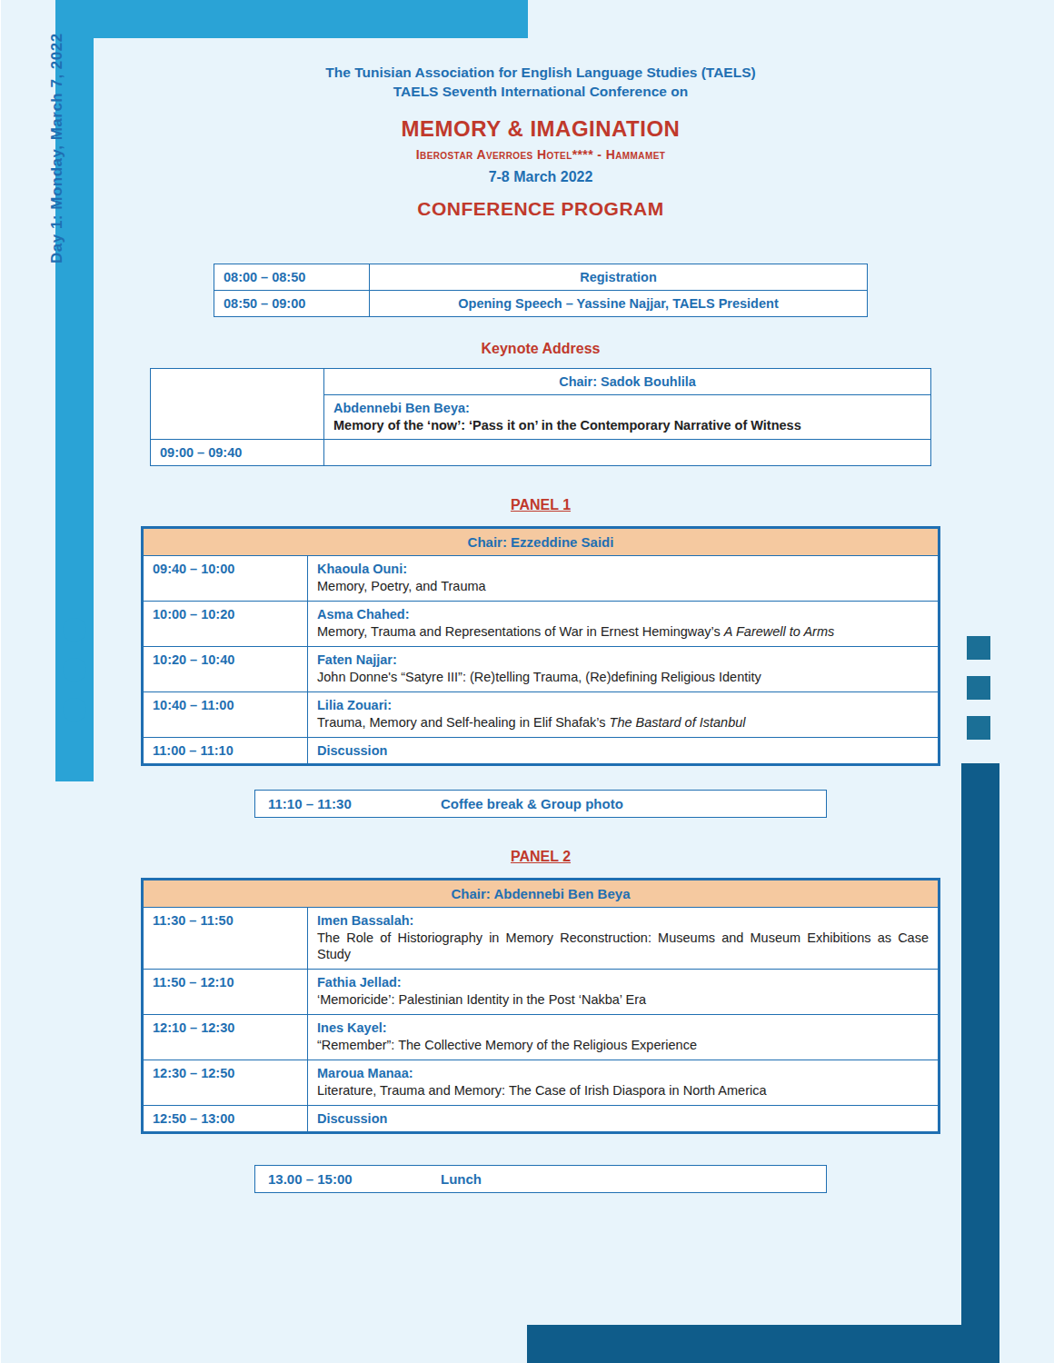Day 1: Monday, March 7, 2022
The Tunisian Association for English Language Studies (TAELS)
TAELS Seventh International Conference on
MEMORY & IMAGINATION
Iberostar Averroes Hotel**** - Hammamet
7-8 March 2022
CONFERENCE PROGRAM
| 08:00 – 08:50 | Registration |
| 08:50 – 09:00 | Opening Speech – Yassine Najjar, TAELS President |
Keynote Address
| | Chair: Sadok Bouhlila |
| Abdennebi Ben Beya: Memory of the ‘now’: ‘Pass it on’ in the Contemporary Narrative of Witness |
| 09:00 – 09:40 | |
PANEL 1
| Chair: Ezzeddine Saidi |
| 09:40 – 10:00 | Khaoula Ouni: Memory, Poetry, and Trauma |
| 10:00 – 10:20 | Asma Chahed: Memory, Trauma and Representations of War in Ernest Hemingway’s A Farewell to Arms |
| 10:20 – 10:40 | Faten Najjar: John Donne's “Satyre III”: (Re)telling Trauma, (Re)defining Religious Identity |
| 10:40 – 11:00 | Lilia Zouari: Trauma, Memory and Self-healing in Elif Shafak’s The Bastard of Istanbul |
| 11:00 – 11:10 | Discussion |
11:10 – 11:30 Coffee break & Group photo
PANEL 2
| Chair: Abdennebi Ben Beya |
| 11:30 – 11:50 | Imen Bassalah: The Role of Historiography in Memory Reconstruction: Museums and Museum Exhibitions as Case Study |
| 11:50 – 12:10 | Fathia Jellad: ‘Memoricide’: Palestinian Identity in the Post ‘Nakba’ Era |
| 12:10 – 12:30 | Ines Kayel: “Remember”: The Collective Memory of the Religious Experience |
| 12:30 – 12:50 | Maroua Manaa: Literature, Trauma and Memory: The Case of Irish Diaspora in North America |
| 12:50 – 13:00 | Discussion |
13.00 – 15:00 Lunch